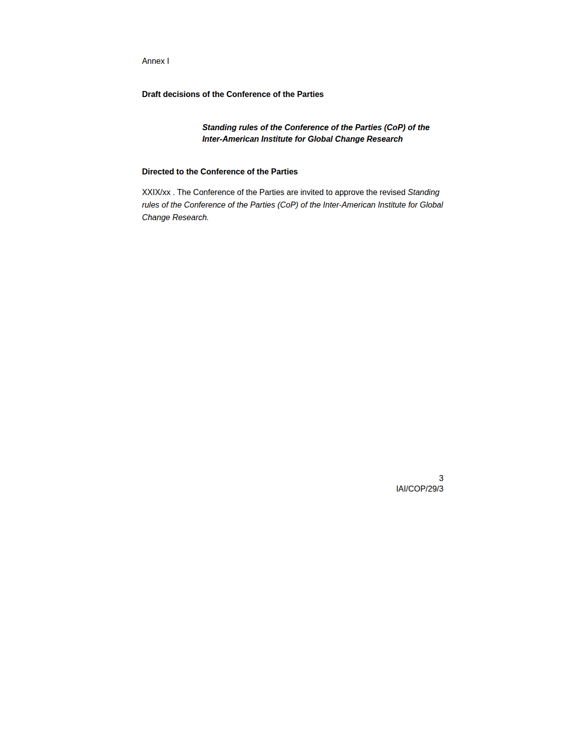Annex I
Draft decisions of the Conference of the Parties
Standing rules of the Conference of the Parties (CoP) of the Inter-American Institute for Global Change Research
Directed to the Conference of the Parties
XXIX/xx . The Conference of the Parties are invited to approve the revised Standing rules of the Conference of the Parties (CoP) of the Inter-American Institute for Global Change Research.
3
IAI/COP/29/3